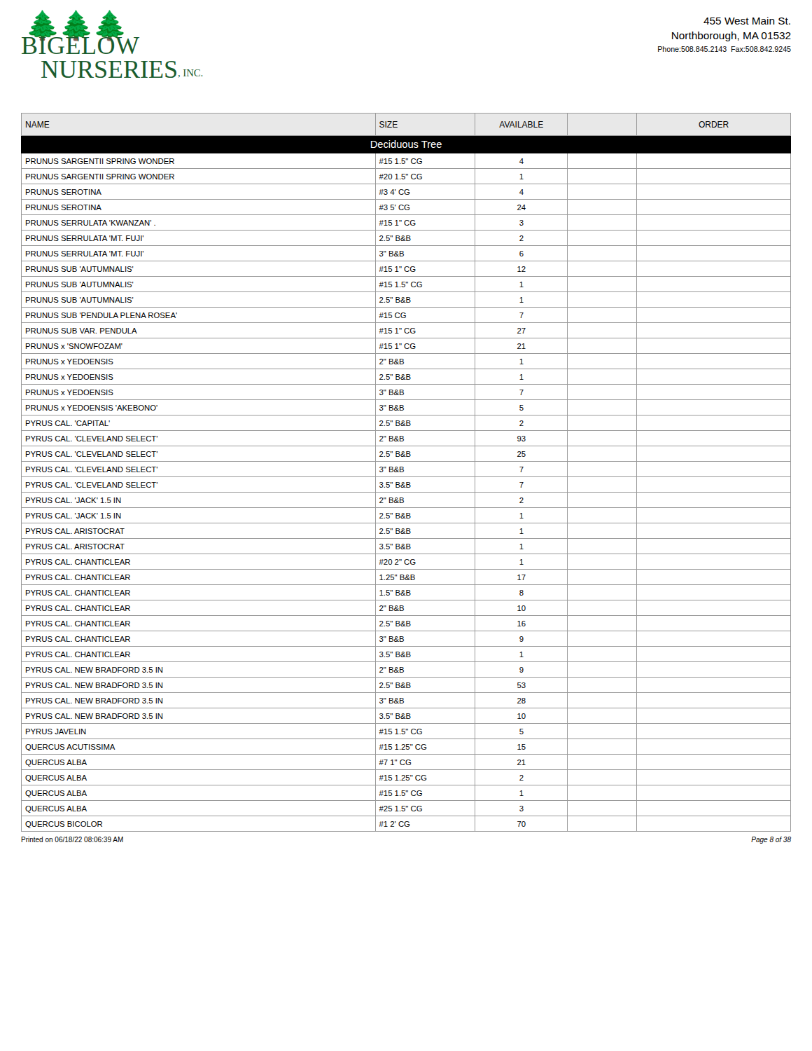🌲🌲🌲
BIGELOW
NURSERIES, INC.
455 West Main St.
Northborough, MA 01532
Phone:508.845.2143 Fax:508.842.9245
| NAME | SIZE | AVAILABLE | | ORDER |
| --- | --- | --- | --- | --- |
| Deciduous Tree |
| PRUNUS SARGENTII SPRING WONDER | #15 1.5" CG | 4 | | |
| PRUNUS SARGENTII SPRING WONDER | #20 1.5" CG | 1 | | |
| PRUNUS SEROTINA | #3 4' CG | 4 | | |
| PRUNUS SEROTINA | #3 5' CG | 24 | | |
| PRUNUS SERRULATA 'KWANZAN' . | #15 1" CG | 3 | | |
| PRUNUS SERRULATA 'MT. FUJI' | 2.5" B&B | 2 | | |
| PRUNUS SERRULATA 'MT. FUJI' | 3" B&B | 6 | | |
| PRUNUS SUB 'AUTUMNALIS' | #15 1" CG | 12 | | |
| PRUNUS SUB 'AUTUMNALIS' | #15 1.5" CG | 1 | | |
| PRUNUS SUB 'AUTUMNALIS' | 2.5" B&B | 1 | | |
| PRUNUS SUB 'PENDULA PLENA ROSEA' | #15 CG | 7 | | |
| PRUNUS SUB VAR. PENDULA | #15 1" CG | 27 | | |
| PRUNUS x 'SNOWFOZAM' | #15 1" CG | 21 | | |
| PRUNUS x YEDOENSIS | 2" B&B | 1 | | |
| PRUNUS x YEDOENSIS | 2.5" B&B | 1 | | |
| PRUNUS x YEDOENSIS | 3" B&B | 7 | | |
| PRUNUS x YEDOENSIS 'AKEBONO' | 3" B&B | 5 | | |
| PYRUS CAL. 'CAPITAL' | 2.5" B&B | 2 | | |
| PYRUS CAL. 'CLEVELAND SELECT' | 2" B&B | 93 | | |
| PYRUS CAL. 'CLEVELAND SELECT' | 2.5" B&B | 25 | | |
| PYRUS CAL. 'CLEVELAND SELECT' | 3" B&B | 7 | | |
| PYRUS CAL. 'CLEVELAND SELECT' | 3.5" B&B | 7 | | |
| PYRUS CAL. 'JACK' 1.5 IN | 2" B&B | 2 | | |
| PYRUS CAL. 'JACK' 1.5 IN | 2.5" B&B | 1 | | |
| PYRUS CAL. ARISTOCRAT | 2.5" B&B | 1 | | |
| PYRUS CAL. ARISTOCRAT | 3.5" B&B | 1 | | |
| PYRUS CAL. CHANTICLEAR | #20 2" CG | 1 | | |
| PYRUS CAL. CHANTICLEAR | 1.25" B&B | 17 | | |
| PYRUS CAL. CHANTICLEAR | 1.5" B&B | 8 | | |
| PYRUS CAL. CHANTICLEAR | 2" B&B | 10 | | |
| PYRUS CAL. CHANTICLEAR | 2.5" B&B | 16 | | |
| PYRUS CAL. CHANTICLEAR | 3" B&B | 9 | | |
| PYRUS CAL. CHANTICLEAR | 3.5" B&B | 1 | | |
| PYRUS CAL. NEW BRADFORD 3.5 IN | 2" B&B | 9 | | |
| PYRUS CAL. NEW BRADFORD 3.5 IN | 2.5" B&B | 53 | | |
| PYRUS CAL. NEW BRADFORD 3.5 IN | 3" B&B | 28 | | |
| PYRUS CAL. NEW BRADFORD 3.5 IN | 3.5" B&B | 10 | | |
| PYRUS JAVELIN | #15 1.5" CG | 5 | | |
| QUERCUS ACUTISSIMA | #15 1.25" CG | 15 | | |
| QUERCUS ALBA | #7 1" CG | 21 | | |
| QUERCUS ALBA | #15 1.25" CG | 2 | | |
| QUERCUS ALBA | #15 1.5" CG | 1 | | |
| QUERCUS ALBA | #25 1.5" CG | 3 | | |
| QUERCUS BICOLOR | #1 2' CG | 70 | | |
Printed on 06/18/22 08:06:39 AM
Page 8 of 38